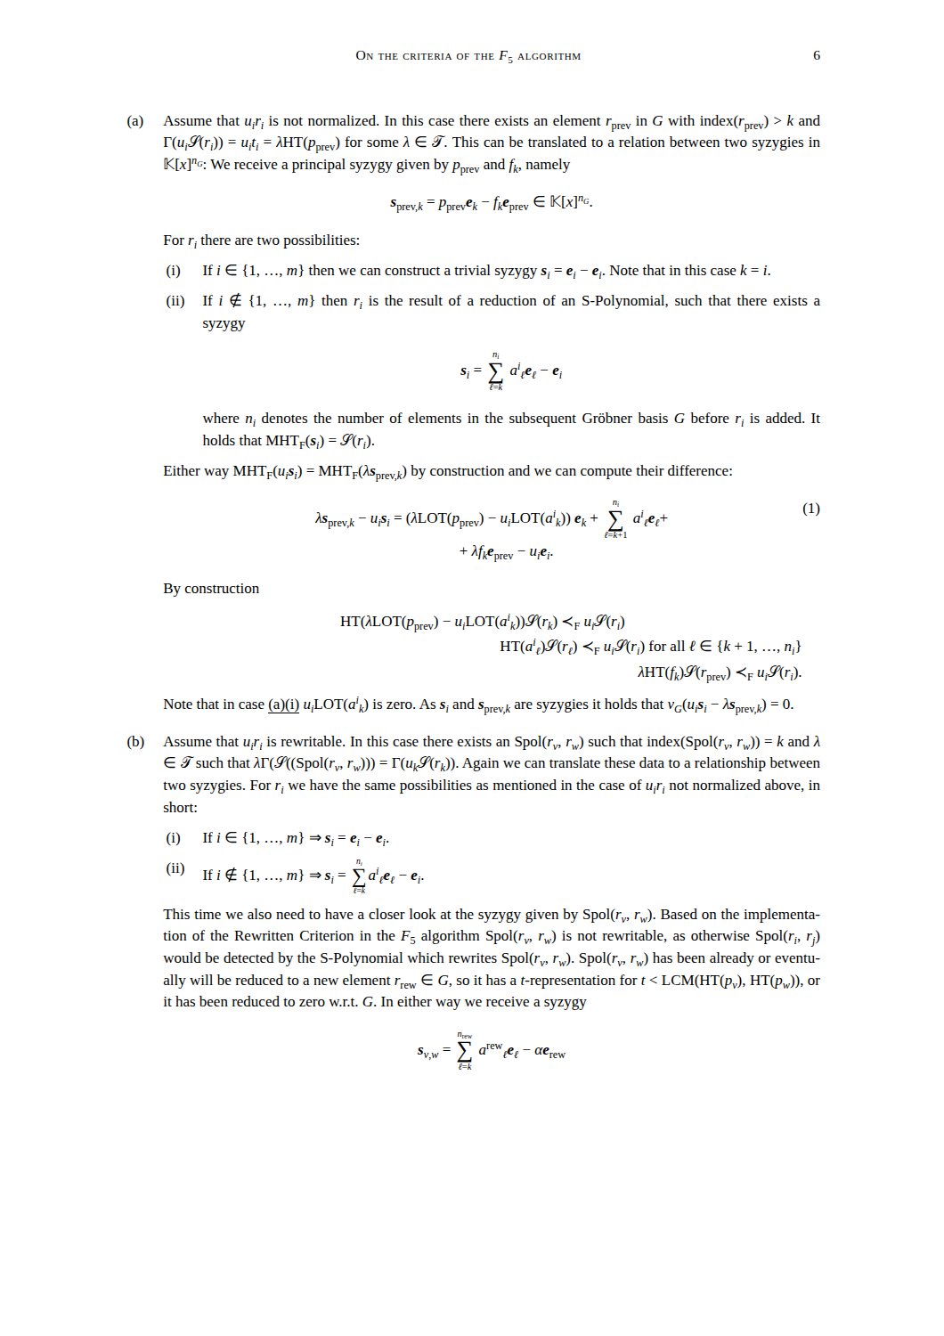On the criteria of the F5 algorithm 6
(a)
Assume that uiri is not normalized. In this case there exists an element rprev in G with index(rprev) > k and Γ(ui 𝒮(ri)) = uiti = λHT(pprev) for some λ ∈ 𝒯. This can be translated to a relation between two syzygies in 𝕂[x]nG: We receive a principal syzygy given by pprev and fk, namely
sprev,k = pprevek − fk eprev ∈ 𝕂[x]nG.
For ri there are two possibilities:
(i) If i ∈ {1, …, m} then we can construct a trivial syzygy si = ei − ei. Note that in this case k = i.
(ii) If i ∉ {1, …, m} then ri is the result of a reduction of an S-Polynomial, such that there exists a syzygy
si = ni∑ℓ=k aiℓ eℓ − ei
where ni denotes the number of elements in the subsequent Gröbner basis G before ri is added. It holds that MHTF(si) = 𝒮(ri).
Either way MHTF(ui si) = MHTF(λsprev,k) by construction and we can compute their difference:
λsprev,k − ui si = (λLOT(pprev) − ui LOT(aik)) ek + ni∑ℓ=k+1 aiℓ eℓ+
+ λfk eprev − ui ei. (1)
By construction
HT(λLOT(pprev) − ui LOT(aik))𝒮(rk) ≺F ui 𝒮(ri)
HT(aiℓ)𝒮(rℓ) ≺F ui 𝒮(ri) for all ℓ ∈ {k + 1, …, ni}
λHT(fk)𝒮(rprev) ≺F ui 𝒮(ri).
Note that in case (a)(i) ui LOT(aik) is zero. As si and sprev,k are syzygies it holds that vG(ui si − λsprev,k) = 0.
(b)
Assume that uiri is rewritable. In this case there exists an Spol(rv, rw) such that index(Spol(rv, rw)) = k and λ ∈ 𝒯 such that λΓ(𝒮((Spol(rv, rw))) = Γ(uk 𝒮(rk)). Again we can translate these data to a relationship between two syzygies. For ri we have the same possibilities as mentioned in the case of uiri not normalized above, in short:
(i) If i ∈ {1, …, m} ⇒ si = ei − ei.
(ii) If i ∉ {1, …, m} ⇒ si = ni∑ℓ=k aiℓ eℓ − ei.
This time we also need to have a closer look at the syzygy given by Spol(rv, rw). Based on the implementation of the Rewritten Criterion in the F5 algorithm Spol(rv, rw) is not rewritable, as otherwise Spol(ri, rj) would be detected by the S-Polynomial which rewrites Spol(rv, rw). Spol(rv, rw) has been already or eventually will be reduced to a new element rrew ∈ G, so it has a t-representation for t < LCM(HT(pv), HT(pw)), or it has been reduced to zero w.r.t. G. In either way we receive a syzygy
sv,w = nrew∑ℓ=k arewℓeℓ − αerew